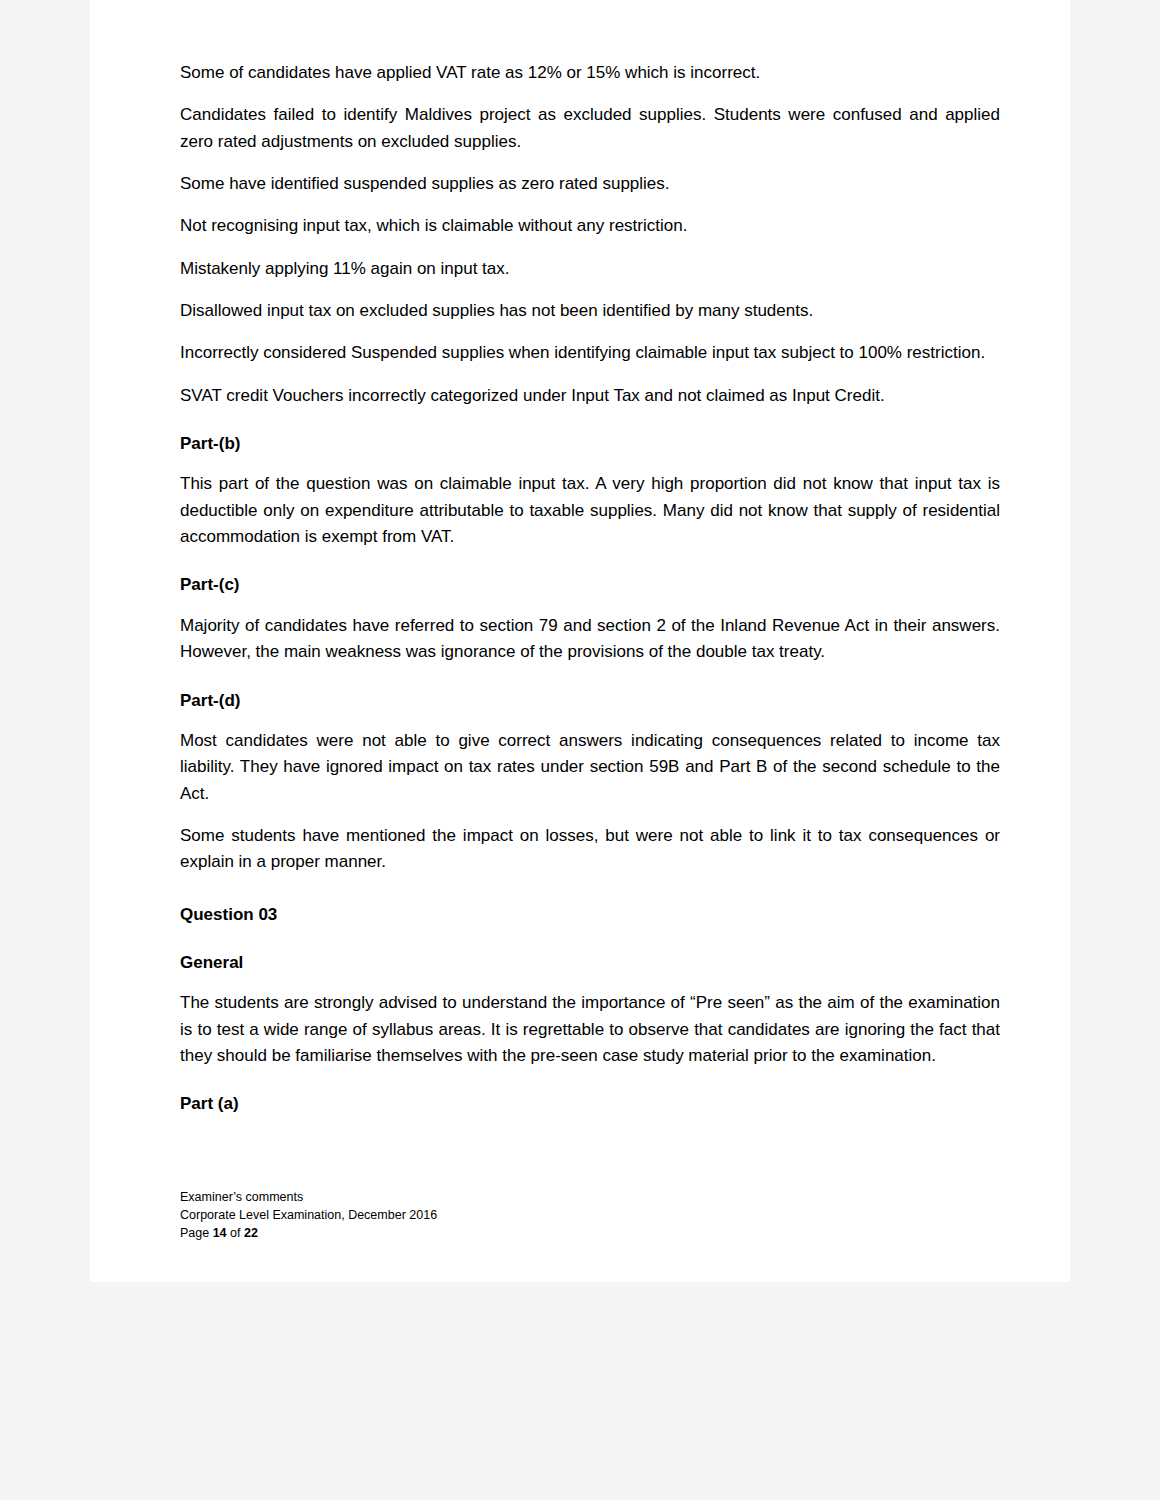Some of candidates have applied VAT rate as 12% or 15% which is incorrect.
Candidates failed to identify Maldives project as excluded supplies. Students were confused and applied zero rated adjustments on excluded supplies.
Some have identified suspended supplies as zero rated supplies.
Not recognising input tax, which is claimable without any restriction.
Mistakenly applying 11% again on input tax.
Disallowed input tax on excluded supplies has not been identified by many students.
Incorrectly considered Suspended supplies when identifying claimable input tax subject to 100% restriction.
SVAT credit Vouchers incorrectly categorized under Input Tax and not claimed as Input Credit.
Part-(b)
This part of the question was on claimable input tax. A very high proportion did not know that input tax is deductible only on expenditure attributable to taxable supplies. Many did not know that supply of residential accommodation is exempt from VAT.
Part-(c)
Majority of candidates have referred to section 79 and section 2 of the Inland Revenue Act in their answers. However, the main weakness was ignorance of the provisions of the double tax treaty.
Part-(d)
Most candidates were not able to give correct answers indicating consequences related to income tax liability. They have ignored impact on tax rates under section 59B and Part B of the second schedule to the Act.
Some students have mentioned the impact on losses, but were not able to link it to tax consequences or explain in a proper manner.
Question 03
General
The students are strongly advised to understand the importance of “Pre seen” as the aim of the examination is to test a wide range of syllabus areas. It is regrettable to observe that candidates are ignoring the fact that they should be familiarise themselves with the pre-seen case study material prior to the examination.
Part (a)
Examiner’s comments
Corporate Level Examination, December 2016
Page 14 of 22